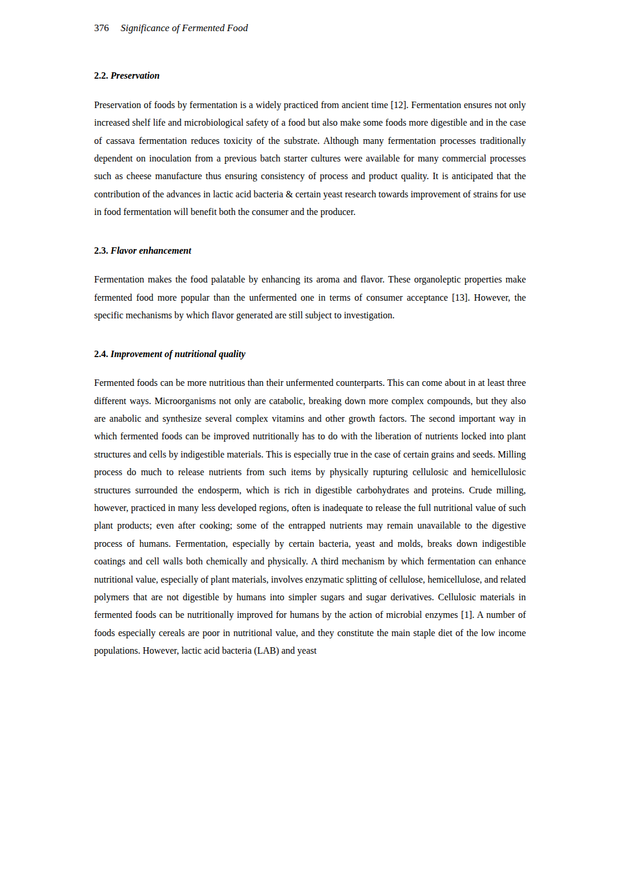376 Significance of Fermented Food
2.2. Preservation
Preservation of foods by fermentation is a widely practiced from ancient time [12]. Fermentation ensures not only increased shelf life and microbiological safety of a food but also make some foods more digestible and in the case of cassava fermentation reduces toxicity of the substrate. Although many fermentation processes traditionally dependent on inoculation from a previous batch starter cultures were available for many commercial processes such as cheese manufacture thus ensuring consistency of process and product quality. It is anticipated that the contribution of the advances in lactic acid bacteria & certain yeast research towards improvement of strains for use in food fermentation will benefit both the consumer and the producer.
2.3. Flavor enhancement
Fermentation makes the food palatable by enhancing its aroma and flavor. These organoleptic properties make fermented food more popular than the unfermented one in terms of consumer acceptance [13]. However, the specific mechanisms by which flavor generated are still subject to investigation.
2.4. Improvement of nutritional quality
Fermented foods can be more nutritious than their unfermented counterparts. This can come about in at least three different ways. Microorganisms not only are catabolic, breaking down more complex compounds, but they also are anabolic and synthesize several complex vitamins and other growth factors. The second important way in which fermented foods can be improved nutritionally has to do with the liberation of nutrients locked into plant structures and cells by indigestible materials. This is especially true in the case of certain grains and seeds. Milling process do much to release nutrients from such items by physically rupturing cellulosic and hemicellulosic structures surrounded the endosperm, which is rich in digestible carbohydrates and proteins. Crude milling, however, practiced in many less developed regions, often is inadequate to release the full nutritional value of such plant products; even after cooking; some of the entrapped nutrients may remain unavailable to the digestive process of humans. Fermentation, especially by certain bacteria, yeast and molds, breaks down indigestible coatings and cell walls both chemically and physically. A third mechanism by which fermentation can enhance nutritional value, especially of plant materials, involves enzymatic splitting of cellulose, hemicellulose, and related polymers that are not digestible by humans into simpler sugars and sugar derivatives. Cellulosic materials in fermented foods can be nutritionally improved for humans by the action of microbial enzymes [1]. A number of foods especially cereals are poor in nutritional value, and they constitute the main staple diet of the low income populations. However, lactic acid bacteria (LAB) and yeast